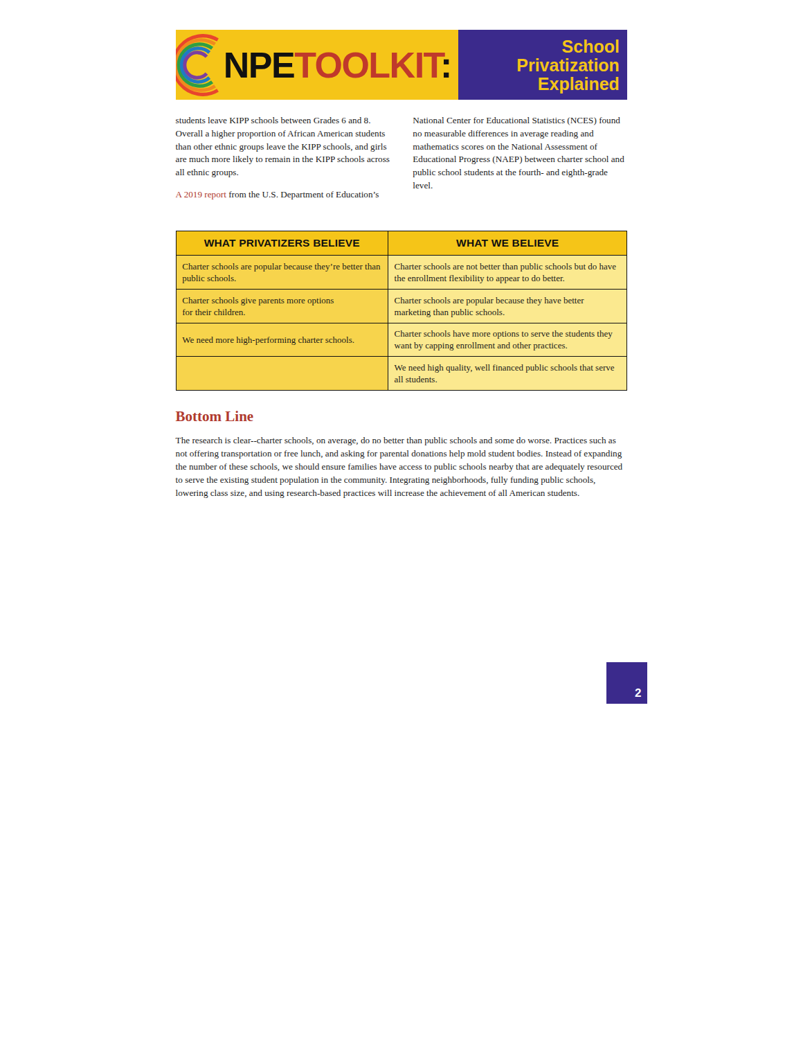NPE TOOLKIT:
School
Privatization
Explained
students leave KIPP schools between Grades 6 and 8. Overall a higher proportion of African American students than other ethnic groups leave the KIPP schools, and girls are much more likely to remain in the KIPP schools across all ethnic groups.
A 2019 report from the U.S. Department of Education’s
National Center for Educational Statistics (NCES) found no measurable differences in average reading and mathematics scores on the National Assessment of Educational Progress (NAEP) between charter school and public school students at the fourth- and eighth-grade level.
| WHAT PRIVATIZERS BELIEVE | WHAT WE BELIEVE |
| --- | --- |
| Charter schools are popular because they’re better than public schools. | Charter schools are not better than public schools but do have the enrollment flexibility to appear to do better. |
| Charter schools give parents more options for their children. | Charter schools are popular because they have better marketing than public schools. |
| We need more high-performing charter schools. | Charter schools have more options to serve the students they want by capping enrollment and other practices. |
| | We need high quality, well financed public schools that serve all students. |
Bottom Line
The research is clear--charter schools, on average, do no better than public schools and some do worse. Practices such as not offering transportation or free lunch, and asking for parental donations help mold student bodies. Instead of expanding the number of these schools, we should ensure families have access to public schools nearby that are adequately resourced to serve the existing student population in the community. Integrating neighborhoods, fully funding public schools, lowering class size, and using research-based practices will increase the achievement of all American students.
2